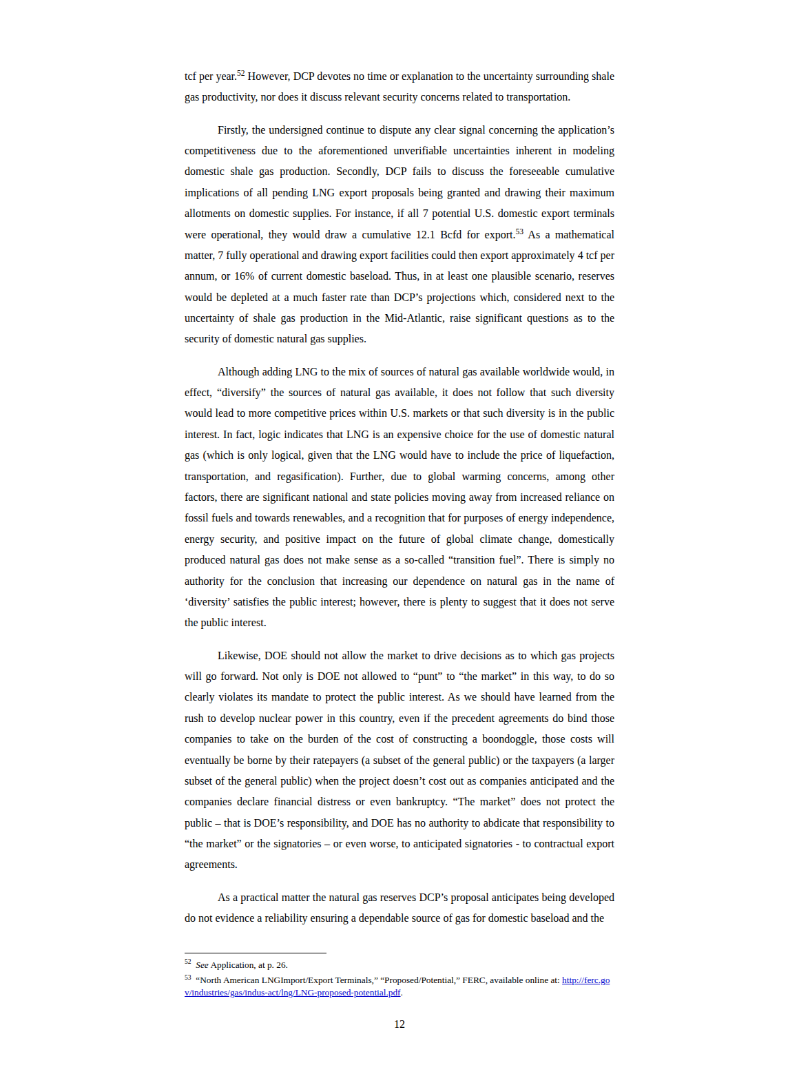tcf per year.52 However, DCP devotes no time or explanation to the uncertainty surrounding shale gas productivity, nor does it discuss relevant security concerns related to transportation.
Firstly, the undersigned continue to dispute any clear signal concerning the application’s competitiveness due to the aforementioned unverifiable uncertainties inherent in modeling domestic shale gas production. Secondly, DCP fails to discuss the foreseeable cumulative implications of all pending LNG export proposals being granted and drawing their maximum allotments on domestic supplies. For instance, if all 7 potential U.S. domestic export terminals were operational, they would draw a cumulative 12.1 Bcfd for export.53 As a mathematical matter, 7 fully operational and drawing export facilities could then export approximately 4 tcf per annum, or 16% of current domestic baseload. Thus, in at least one plausible scenario, reserves would be depleted at a much faster rate than DCP’s projections which, considered next to the uncertainty of shale gas production in the Mid-Atlantic, raise significant questions as to the security of domestic natural gas supplies.
Although adding LNG to the mix of sources of natural gas available worldwide would, in effect, “diversify” the sources of natural gas available, it does not follow that such diversity would lead to more competitive prices within U.S. markets or that such diversity is in the public interest. In fact, logic indicates that LNG is an expensive choice for the use of domestic natural gas (which is only logical, given that the LNG would have to include the price of liquefaction, transportation, and regasification). Further, due to global warming concerns, among other factors, there are significant national and state policies moving away from increased reliance on fossil fuels and towards renewables, and a recognition that for purposes of energy independence, energy security, and positive impact on the future of global climate change, domestically produced natural gas does not make sense as a so-called “transition fuel”. There is simply no authority for the conclusion that increasing our dependence on natural gas in the name of ‘diversity’ satisfies the public interest; however, there is plenty to suggest that it does not serve the public interest.
Likewise, DOE should not allow the market to drive decisions as to which gas projects will go forward. Not only is DOE not allowed to “punt” to “the market” in this way, to do so clearly violates its mandate to protect the public interest. As we should have learned from the rush to develop nuclear power in this country, even if the precedent agreements do bind those companies to take on the burden of the cost of constructing a boondoggle, those costs will eventually be borne by their ratepayers (a subset of the general public) or the taxpayers (a larger subset of the general public) when the project doesn’t cost out as companies anticipated and the companies declare financial distress or even bankruptcy. “The market” does not protect the public – that is DOE’s responsibility, and DOE has no authority to abdicate that responsibility to “the market” or the signatories – or even worse, to anticipated signatories - to contractual export agreements.
As a practical matter the natural gas reserves DCP’s proposal anticipates being developed do not evidence a reliability ensuring a dependable source of gas for domestic baseload and the
52 See Application, at p. 26.
53 “North American LNGImport/Export Terminals,” “Proposed/Potential,” FERC, available online at: http://ferc.gov/industries/gas/indus-act/lng/LNG-proposed-potential.pdf.
12